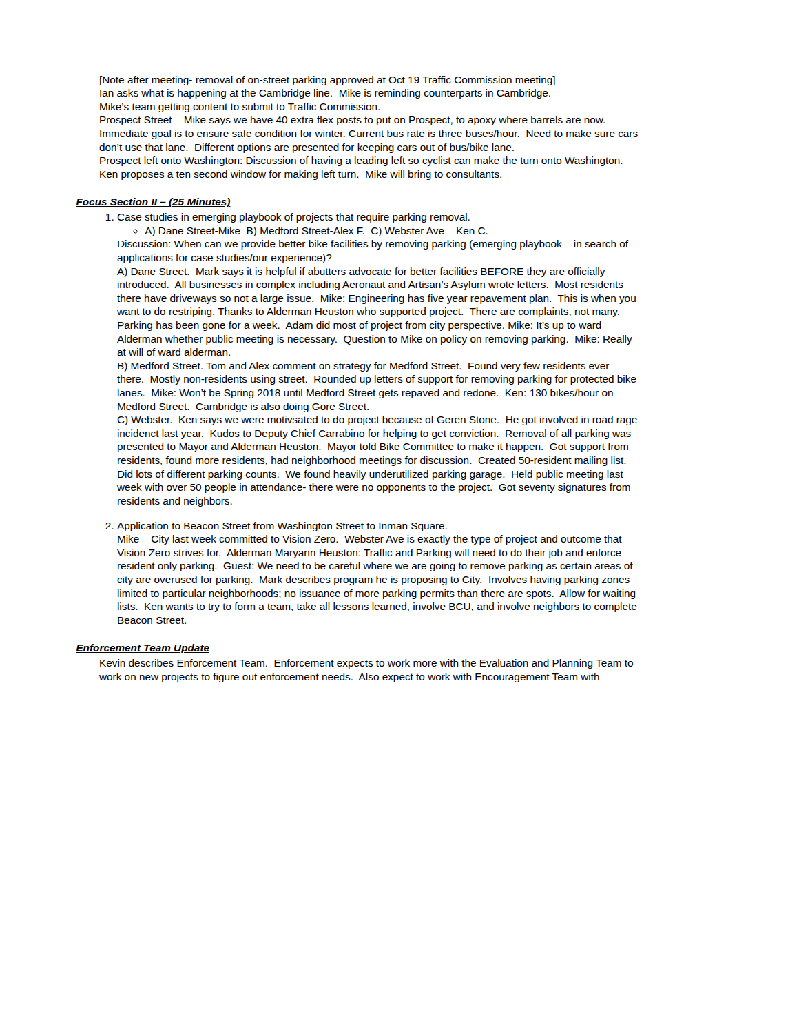[Note after meeting- removal of on-street parking approved at Oct 19 Traffic Commission meeting]
Ian asks what is happening at the Cambridge line. Mike is reminding counterparts in Cambridge.
Mike’s team getting content to submit to Traffic Commission.
Prospect Street – Mike says we have 40 extra flex posts to put on Prospect, to apoxy where barrels are now. Immediate goal is to ensure safe condition for winter. Current bus rate is three buses/hour. Need to make sure cars don’t use that lane. Different options are presented for keeping cars out of bus/bike lane.
Prospect left onto Washington: Discussion of having a leading left so cyclist can make the turn onto Washington. Ken proposes a ten second window for making left turn. Mike will bring to consultants.
Focus Section II – (25 Minutes)
Case studies in emerging playbook of projects that require parking removal.
A) Dane Street-Mike B) Medford Street-Alex F. C) Webster Ave – Ken C.
Discussion: When can we provide better bike facilities by removing parking (emerging playbook – in search of applications for case studies/our experience)?
A) Dane Street. Mark says it is helpful if abutters advocate for better facilities BEFORE they are officially introduced. All businesses in complex including Aeronaut and Artisan’s Asylum wrote letters. Most residents there have driveways so not a large issue. Mike: Engineering has five year repavement plan. This is when you want to do restriping. Thanks to Alderman Heuston who supported project. There are complaints, not many. Parking has been gone for a week. Adam did most of project from city perspective. Mike: It’s up to ward Alderman whether public meeting is necessary. Question to Mike on policy on removing parking. Mike: Really at will of ward alderman.
B) Medford Street. Tom and Alex comment on strategy for Medford Street. Found very few residents ever there. Mostly non-residents using street. Rounded up letters of support for removing parking for protected bike lanes. Mike: Won’t be Spring 2018 until Medford Street gets repaved and redone. Ken: 130 bikes/hour on Medford Street. Cambridge is also doing Gore Street.
C) Webster. Ken says we were motivsated to do project because of Geren Stone. He got involved in road rage incidenct last year. Kudos to Deputy Chief Carrabino for helping to get conviction. Removal of all parking was presented to Mayor and Alderman Heuston. Mayor told Bike Committee to make it happen. Got support from residents, found more residents, had neighborhood meetings for discussion. Created 50-resident mailing list. Did lots of different parking counts. We found heavily underutilized parking garage. Held public meeting last week with over 50 people in attendance- there were no opponents to the project. Got seventy signatures from residents and neighbors.
Application to Beacon Street from Washington Street to Inman Square.
Mike – City last week committed to Vision Zero. Webster Ave is exactly the type of project and outcome that Vision Zero strives for. Alderman Maryann Heuston: Traffic and Parking will need to do their job and enforce resident only parking. Guest: We need to be careful where we are going to remove parking as certain areas of city are overused for parking. Mark describes program he is proposing to City. Involves having parking zones limited to particular neighborhoods; no issuance of more parking permits than there are spots. Allow for waiting lists. Ken wants to try to form a team, take all lessons learned, involve BCU, and involve neighbors to complete Beacon Street.
Enforcement Team Update
Kevin describes Enforcement Team. Enforcement expects to work more with the Evaluation and Planning Team to work on new projects to figure out enforcement needs. Also expect to work with Encouragement Team with